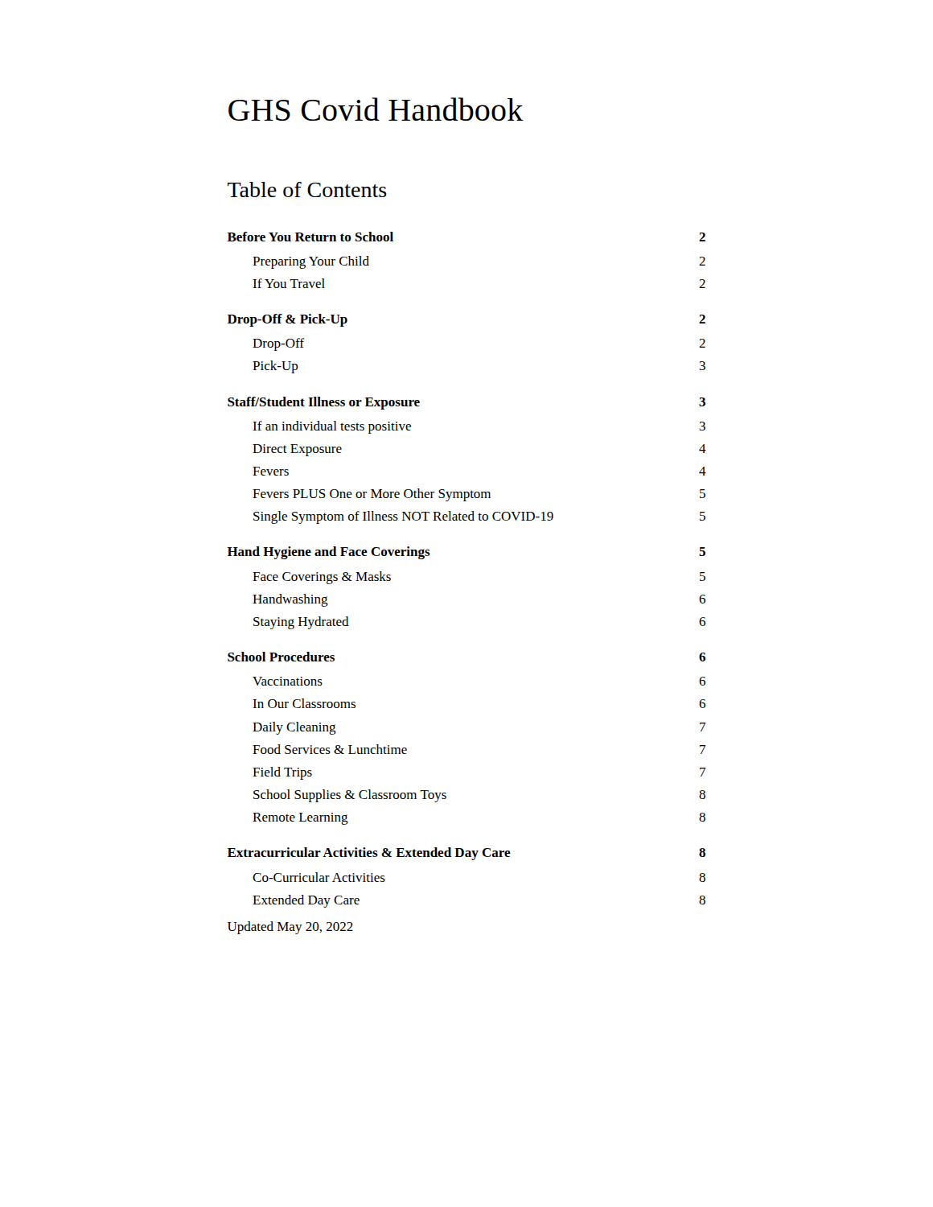GHS Covid Handbook
Table of Contents
| Before You Return to School | 2 |
| Preparing Your Child | 2 |
| If You Travel | 2 |
| Drop-Off & Pick-Up | 2 |
| Drop-Off | 2 |
| Pick-Up | 3 |
| Staff/Student Illness or Exposure | 3 |
| If an individual tests positive | 3 |
| Direct Exposure | 4 |
| Fevers | 4 |
| Fevers PLUS One or More Other Symptom | 5 |
| Single Symptom of Illness NOT Related to COVID-19 | 5 |
| Hand Hygiene and Face Coverings | 5 |
| Face Coverings & Masks | 5 |
| Handwashing | 6 |
| Staying Hydrated | 6 |
| School Procedures | 6 |
| Vaccinations | 6 |
| In Our Classrooms | 6 |
| Daily Cleaning | 7 |
| Food Services & Lunchtime | 7 |
| Field Trips | 7 |
| School Supplies & Classroom Toys | 8 |
| Remote Learning | 8 |
| Extracurricular Activities & Extended Day Care | 8 |
| Co-Curricular Activities | 8 |
| Extended Day Care | 8 |
Updated May 20, 2022